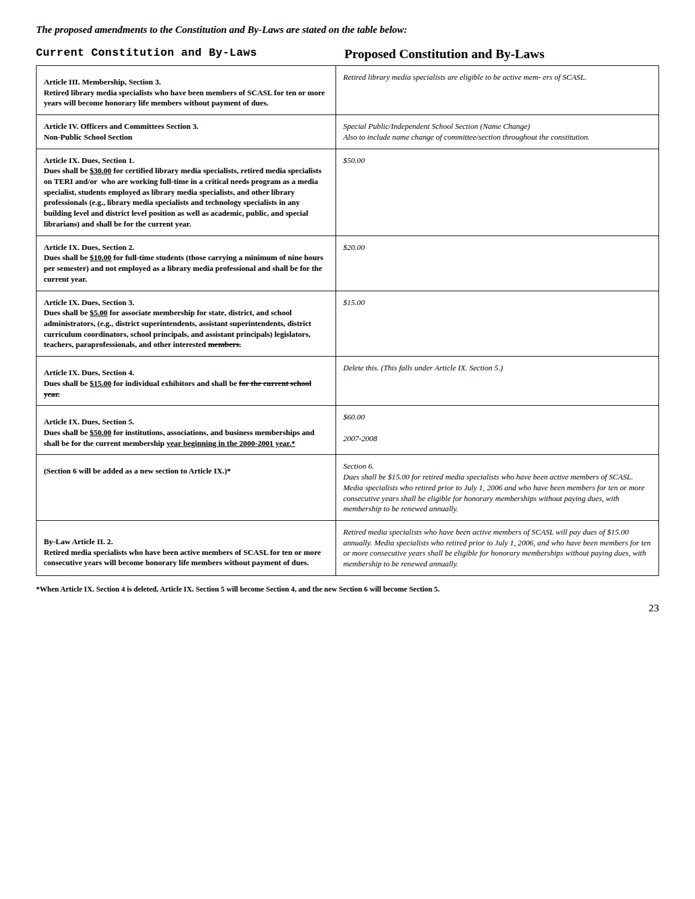The proposed amendments to the Constitution and By-Laws are stated on the table below:
Current Constitution and By-Laws
Proposed Constitution and By-Laws
| Article III. Membership, Section 3. Retired library media specialists who have been members of SCASL for ten or more years will become honorary life members without payment of dues. | Retired library media specialists are eligible to be active mem- ers of SCASL. |
| Article IV. Officers and Committees Section 3. Non-Public School Section | Special Public/Independent School Section (Name Change) Also to include name change of committee/section throughout the constitution. |
| Article IX. Dues, Section 1. Dues shall be $30.00 for certified library media specialists, retired media specialists on TERI and/or who are working full-time in a critical needs program as a media specialist, students employed as library media specialists, and other library professionals (e.g., library media specialists and technology specialists in any building level and district level position as well as academic, public, and special librarians) and shall be for the current year. | $50.00 |
| Article IX. Dues, Section 2. Dues shall be $10.00 for full-time students (those carrying a minimum of nine hours per semester) and not employed as a library media professional and shall be for the current year. | $20.00 |
| Article IX. Dues, Section 3. Dues shall be $5.00 for associate membership for state, district, and school administrators, (e.g., district superintendents, assistant superintendents, district curriculum coordinators, school principals, and assistant principals) legislators, teachers, paraprofessionals, and other interested members. | $15.00 |
| Article IX. Dues, Section 4. Dues shall be $15.00 for individual exhibitors and shall be for the current school year. | Delete this. (This falls under Article IX. Section 5.) |
| Article IX. Dues, Section 5. Dues shall be $50.00 for institutions, associations, and business memberships and shall be for the current membership year beginning in the 2000-2001 year.* | $60.00 2007-2008 |
| (Section 6 will be added as a new section to Article IX.)* | Section 6. Dues shall be $15.00 for retired media specialists who have been active members of SCASL. Media specialists who retired prior to July 1, 2006 and who have been members for ten or more consecutive years shall be eligible for honorary memberships without paying dues, with membership to be renewed annually. |
| By-Law Article II. 2. Retired media specialists who have been active members of SCASL for ten or more consecutive years will become honorary life members without payment of dues. | Retired media specialists who have been active members of SCASL will pay dues of $15.00 annually. Media specialists who retired prior to July 1, 2006, and who have been members for ten or more consecutive years shall be eligible for honorary memberships without paying dues, with membership to be renewed annually. |
*When Article IX. Section 4 is deleted, Article IX. Section 5 will become Section 4, and the new Section 6 will become Section 5.
23